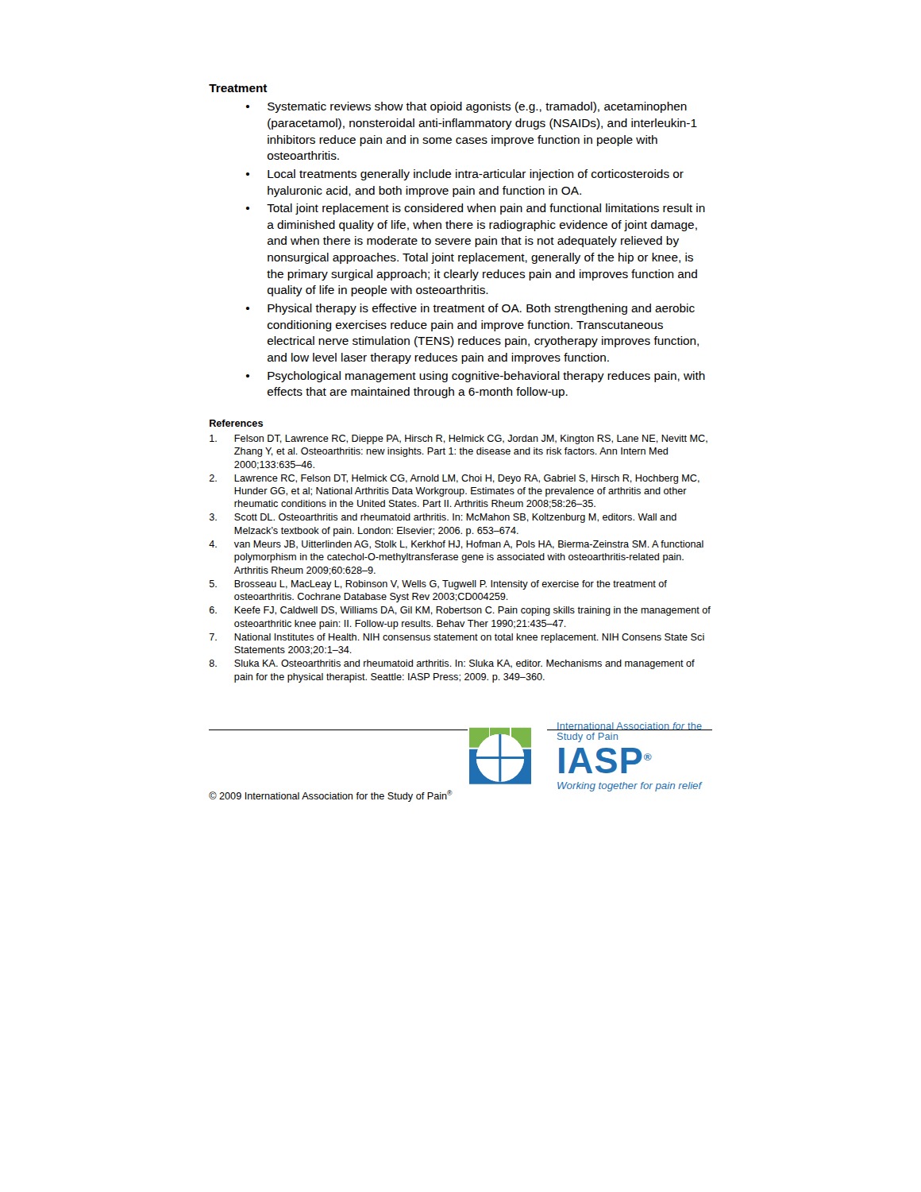Treatment
Systematic reviews show that opioid agonists (e.g., tramadol), acetaminophen (paracetamol), nonsteroidal anti-inflammatory drugs (NSAIDs), and interleukin-1 inhibitors reduce pain and in some cases improve function in people with osteoarthritis.
Local treatments generally include intra-articular injection of corticosteroids or hyaluronic acid, and both improve pain and function in OA.
Total joint replacement is considered when pain and functional limitations result in a diminished quality of life, when there is radiographic evidence of joint damage, and when there is moderate to severe pain that is not adequately relieved by nonsurgical approaches. Total joint replacement, generally of the hip or knee, is the primary surgical approach; it clearly reduces pain and improves function and quality of life in people with osteoarthritis.
Physical therapy is effective in treatment of OA. Both strengthening and aerobic conditioning exercises reduce pain and improve function. Transcutaneous electrical nerve stimulation (TENS) reduces pain, cryotherapy improves function, and low level laser therapy reduces pain and improves function.
Psychological management using cognitive-behavioral therapy reduces pain, with effects that are maintained through a 6-month follow-up.
References
Felson DT, Lawrence RC, Dieppe PA, Hirsch R, Helmick CG, Jordan JM, Kington RS, Lane NE, Nevitt MC, Zhang Y, et al. Osteoarthritis: new insights. Part 1: the disease and its risk factors. Ann Intern Med 2000;133:635–46.
Lawrence RC, Felson DT, Helmick CG, Arnold LM, Choi H, Deyo RA, Gabriel S, Hirsch R, Hochberg MC, Hunder GG, et al; National Arthritis Data Workgroup. Estimates of the prevalence of arthritis and other rheumatic conditions in the United States. Part II. Arthritis Rheum 2008;58:26–35.
Scott DL. Osteoarthritis and rheumatoid arthritis. In: McMahon SB, Koltzenburg M, editors. Wall and Melzack’s textbook of pain. London: Elsevier; 2006. p. 653–674.
van Meurs JB, Uitterlinden AG, Stolk L, Kerkhof HJ, Hofman A, Pols HA, Bierma-Zeinstra SM. A functional polymorphism in the catechol-O-methyltransferase gene is associated with osteoarthritis-related pain. Arthritis Rheum 2009;60:628–9.
Brosseau L, MacLeay L, Robinson V, Wells G, Tugwell P. Intensity of exercise for the treatment of osteoarthritis. Cochrane Database Syst Rev 2003;CD004259.
Keefe FJ, Caldwell DS, Williams DA, Gil KM, Robertson C. Pain coping skills training in the management of osteoarthritic knee pain: II. Follow-up results. Behav Ther 1990;21:435–47.
National Institutes of Health. NIH consensus statement on total knee replacement. NIH Consens State Sci Statements 2003;20:1–34.
Sluka KA. Osteoarthritis and rheumatoid arthritis. In: Sluka KA, editor. Mechanisms and management of pain for the physical therapist. Seattle: IASP Press; 2009. p. 349–360.
© 2009 International Association for the Study of Pain®
International Association for the Study of Pain
IASP®
Working together for pain relief